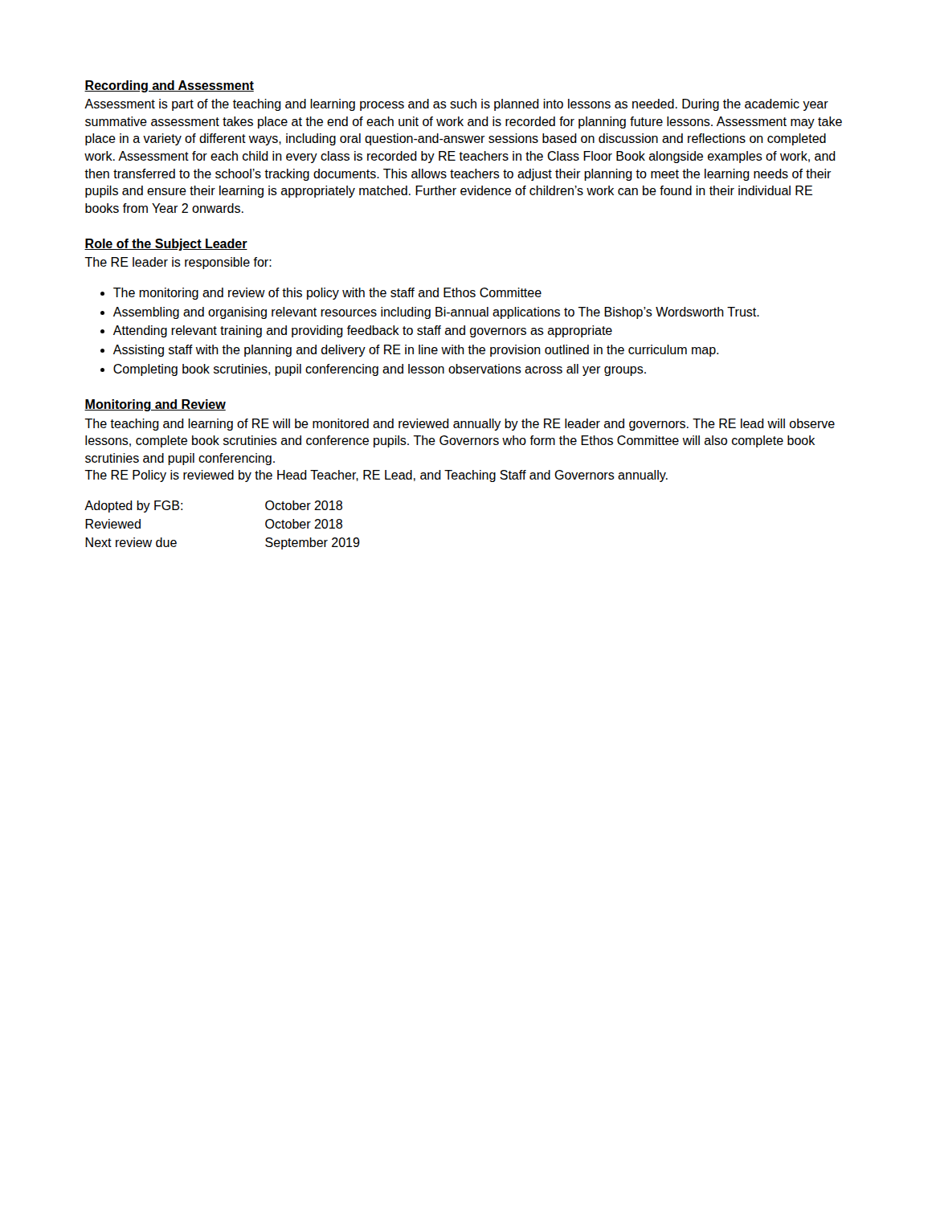Recording and Assessment
Assessment is part of the teaching and learning process and as such is planned into lessons as needed. During the academic year summative assessment takes place at the end of each unit of work and is recorded for planning future lessons. Assessment may take place in a variety of different ways, including oral question-and-answer sessions based on discussion and reflections on completed work. Assessment for each child in every class is recorded by RE teachers in the Class Floor Book alongside examples of work, and then transferred to the school’s tracking documents. This allows teachers to adjust their planning to meet the learning needs of their pupils and ensure their learning is appropriately matched. Further evidence of children’s work can be found in their individual RE books from Year 2 onwards.
Role of the Subject Leader
The RE leader is responsible for:
The monitoring and review of this policy with the staff and Ethos Committee
Assembling and organising relevant resources including Bi-annual applications to The Bishop’s Wordsworth Trust.
Attending relevant training and providing feedback to staff and governors as appropriate
Assisting staff with the planning and delivery of RE in line with the provision outlined in the curriculum map.
Completing book scrutinies, pupil conferencing and lesson observations across all yer groups.
Monitoring and Review
The teaching and learning of RE will be monitored and reviewed annually by the RE leader and governors. The RE lead will observe lessons, complete book scrutinies and conference pupils. The Governors who form the Ethos Committee will also complete book scrutinies and pupil conferencing.
The RE Policy is reviewed by the Head Teacher, RE Lead, and Teaching Staff and Governors annually.
| Adopted by FGB: | October 2018 |
| Reviewed | October 2018 |
| Next review due | September 2019 |